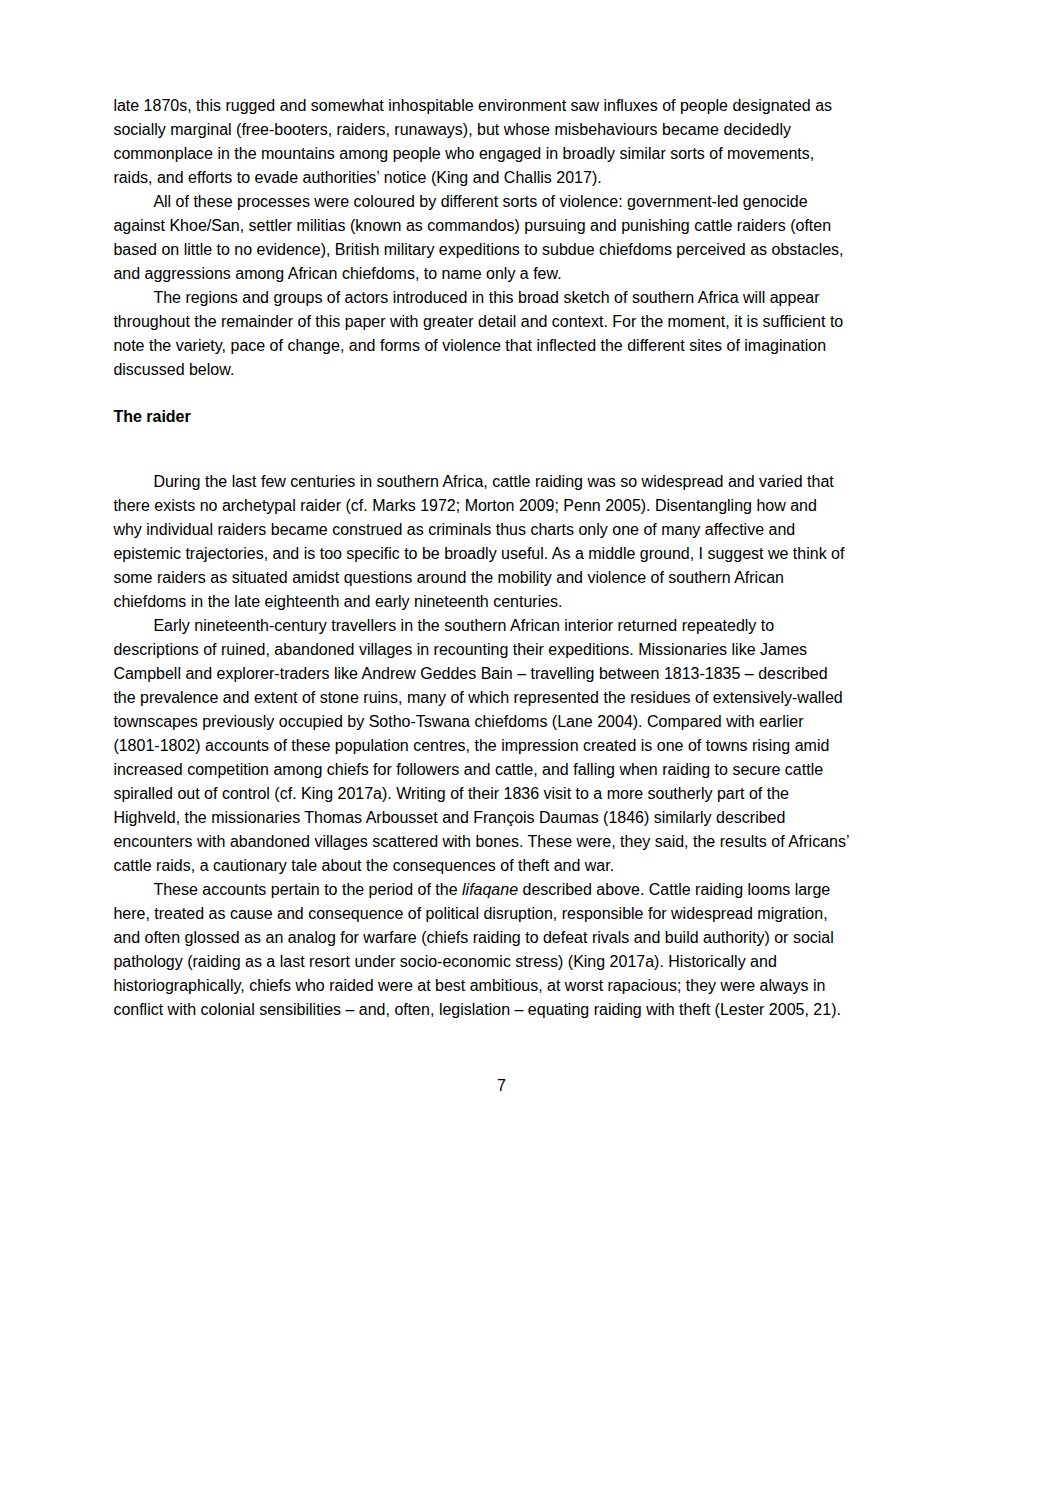late 1870s, this rugged and somewhat inhospitable environment saw influxes of people designated as socially marginal (free-booters, raiders, runaways), but whose misbehaviours became decidedly commonplace in the mountains among people who engaged in broadly similar sorts of movements, raids, and efforts to evade authorities’ notice (King and Challis 2017).
All of these processes were coloured by different sorts of violence: government-led genocide against Khoe/San, settler militias (known as commandos) pursuing and punishing cattle raiders (often based on little to no evidence), British military expeditions to subdue chiefdoms perceived as obstacles, and aggressions among African chiefdoms, to name only a few.
The regions and groups of actors introduced in this broad sketch of southern Africa will appear throughout the remainder of this paper with greater detail and context. For the moment, it is sufficient to note the variety, pace of change, and forms of violence that inflected the different sites of imagination discussed below.
The raider
During the last few centuries in southern Africa, cattle raiding was so widespread and varied that there exists no archetypal raider (cf. Marks 1972; Morton 2009; Penn 2005). Disentangling how and why individual raiders became construed as criminals thus charts only one of many affective and epistemic trajectories, and is too specific to be broadly useful. As a middle ground, I suggest we think of some raiders as situated amidst questions around the mobility and violence of southern African chiefdoms in the late eighteenth and early nineteenth centuries.
Early nineteenth-century travellers in the southern African interior returned repeatedly to descriptions of ruined, abandoned villages in recounting their expeditions. Missionaries like James Campbell and explorer-traders like Andrew Geddes Bain – travelling between 1813-1835 – described the prevalence and extent of stone ruins, many of which represented the residues of extensively-walled townscapes previously occupied by Sotho-Tswana chiefdoms (Lane 2004). Compared with earlier (1801-1802) accounts of these population centres, the impression created is one of towns rising amid increased competition among chiefs for followers and cattle, and falling when raiding to secure cattle spiralled out of control (cf. King 2017a). Writing of their 1836 visit to a more southerly part of the Highveld, the missionaries Thomas Arbousset and François Daumas (1846) similarly described encounters with abandoned villages scattered with bones. These were, they said, the results of Africans’ cattle raids, a cautionary tale about the consequences of theft and war.
These accounts pertain to the period of the lifaqane described above. Cattle raiding looms large here, treated as cause and consequence of political disruption, responsible for widespread migration, and often glossed as an analog for warfare (chiefs raiding to defeat rivals and build authority) or social pathology (raiding as a last resort under socio-economic stress) (King 2017a). Historically and historiographically, chiefs who raided were at best ambitious, at worst rapacious; they were always in conflict with colonial sensibilities – and, often, legislation – equating raiding with theft (Lester 2005, 21).
7